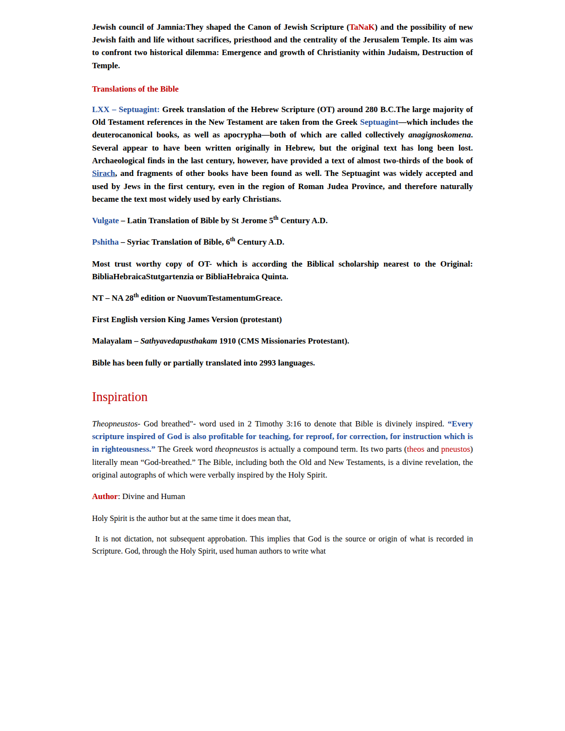Jewish council of Jamnia: They shaped the Canon of Jewish Scripture (TaNaK) and the possibility of new Jewish faith and life without sacrifices, priesthood and the centrality of the Jerusalem Temple. Its aim was to confront two historical dilemma: Emergence and growth of Christianity within Judaism, Destruction of Temple.
Translations of the Bible
LXX – Septuagint: Greek translation of the Hebrew Scripture (OT) around 280 B.C.The large majority of Old Testament references in the New Testament are taken from the Greek Septuagint—which includes the deuterocanonical books, as well as apocrypha—both of which are called collectively anagignoskomena. Several appear to have been written originally in Hebrew, but the original text has long been lost. Archaeological finds in the last century, however, have provided a text of almost two-thirds of the book of Sirach, and fragments of other books have been found as well. The Septuagint was widely accepted and used by Jews in the first century, even in the region of Roman Judea Province, and therefore naturally became the text most widely used by early Christians.
Vulgate – Latin Translation of Bible by St Jerome 5th Century A.D.
Pshitha – Syriac Translation of Bible, 6th Century A.D.
Most trust worthy copy of OT- which is according the Biblical scholarship nearest to the Original: BibliaHebraicaStutgartenzia or BibliaHebraica Quinta.
NT – NA 28th edition or NuovumTestamentumGreace.
First English version King James Version (protestant)
Malayalam – Sathyavedapusthakam 1910 (CMS Missionaries Protestant).
Bible has been fully or partially translated into 2993 languages.
Inspiration
Theopneustos- God breathed"- word used in 2 Timothy 3:16 to denote that Bible is divinely inspired. “Every scripture inspired of God is also profitable for teaching, for reproof, for correction, for instruction which is in righteousness.” The Greek word theopneustos is actually a compound term. Its two parts (theos and pneustos) literally mean “God-breathed.” The Bible, including both the Old and New Testaments, is a divine revelation, the original autographs of which were verbally inspired by the Holy Spirit.
Author: Divine and Human
Holy Spirit is the author but at the same time it does mean that,
It is not dictation, not subsequent approbation. This implies that God is the source or origin of what is recorded in Scripture. God, through the Holy Spirit, used human authors to write what